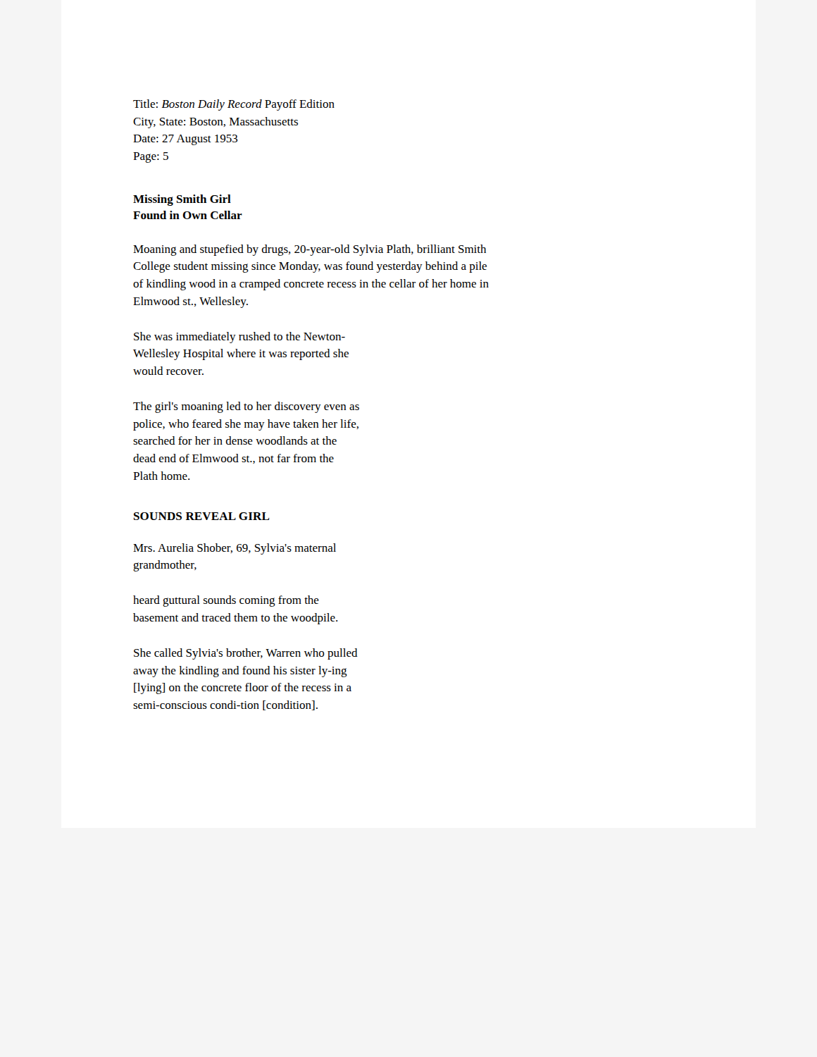Title: Boston Daily Record Payoff Edition
City, State: Boston, Massachusetts
Date: 27 August 1953
Page: 5
Missing Smith Girl
Found in Own Cellar
Moaning and stupefied by drugs, 20-year-old Sylvia Plath, brilliant Smith College student missing since Monday, was found yesterday behind a pile of kindling wood in a cramped concrete recess in the cellar of her home in Elmwood st., Wellesley.
She was immediately rushed to the Newton-Wellesley Hospital where it was reported she would recover.
The girl's moaning led to her discovery even as police, who feared she may have taken her life, searched for her in dense woodlands at the dead end of Elmwood st., not far from the Plath home.
SOUNDS REVEAL GIRL
Mrs. Aurelia Shober, 69, Sylvia's maternal grandmother,
heard guttural sounds coming from the basement and traced them to the woodpile.
She called Sylvia's brother, Warren who pulled away the kindling and found his sister ly-ing [lying] on the concrete floor of the recess in a semi-conscious condi-tion [condition].